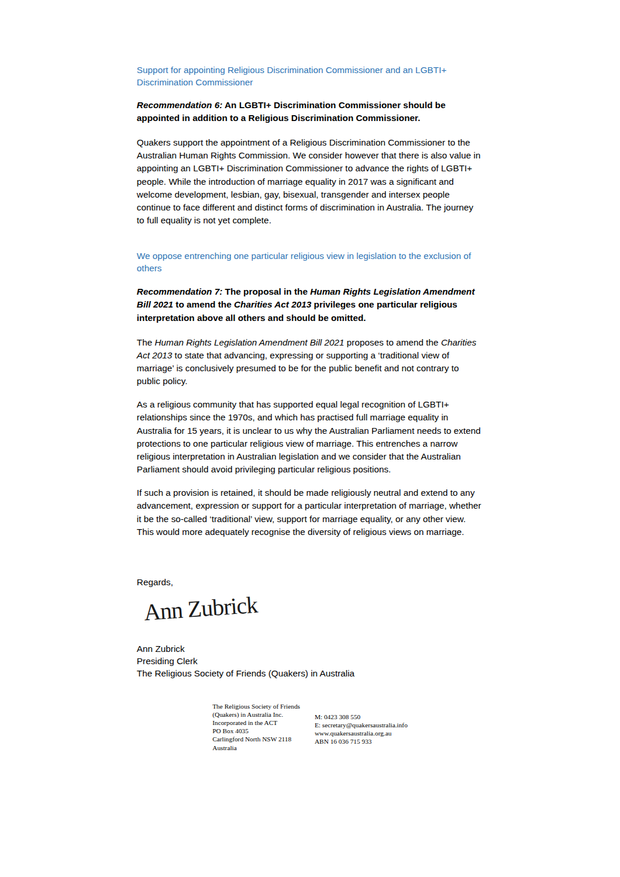Support for appointing Religious Discrimination Commissioner and an LGBTI+ Discrimination Commissioner
Recommendation 6: An LGBTI+ Discrimination Commissioner should be appointed in addition to a Religious Discrimination Commissioner.
Quakers support the appointment of a Religious Discrimination Commissioner to the Australian Human Rights Commission. We consider however that there is also value in appointing an LGBTI+ Discrimination Commissioner to advance the rights of LGBTI+ people. While the introduction of marriage equality in 2017 was a significant and welcome development, lesbian, gay, bisexual, transgender and intersex people continue to face different and distinct forms of discrimination in Australia. The journey to full equality is not yet complete.
We oppose entrenching one particular religious view in legislation to the exclusion of others
Recommendation 7: The proposal in the Human Rights Legislation Amendment Bill 2021 to amend the Charities Act 2013 privileges one particular religious interpretation above all others and should be omitted.
The Human Rights Legislation Amendment Bill 2021 proposes to amend the Charities Act 2013 to state that advancing, expressing or supporting a ‘traditional view of marriage’ is conclusively presumed to be for the public benefit and not contrary to public policy.
As a religious community that has supported equal legal recognition of LGBTI+ relationships since the 1970s, and which has practised full marriage equality in Australia for 15 years, it is unclear to us why the Australian Parliament needs to extend protections to one particular religious view of marriage. This entrenches a narrow religious interpretation in Australian legislation and we consider that the Australian Parliament should avoid privileging particular religious positions.
If such a provision is retained, it should be made religiously neutral and extend to any advancement, expression or support for a particular interpretation of marriage, whether it be the so-called ‘traditional’ view, support for marriage equality, or any other view. This would more adequately recognise the diversity of religious views on marriage.
Regards,
Ann Zubrick
Ann Zubrick
Presiding Clerk
The Religious Society of Friends (Quakers) in Australia
The Religious Society of Friends
(Quakers) in Australia Inc.
Incorporated in the ACT
PO Box 4035
Carlingford North NSW 2118
Australia
M: 0423 308 550
E: secretary@quakersaustralia.info
www.quakersaustralia.org.au
ABN 16 036 715 933